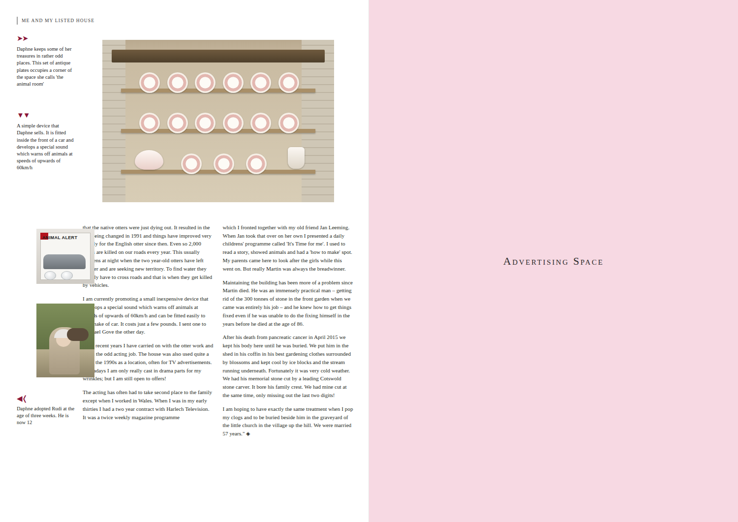Me and my listed house
➤➤ Daphne keeps some of her treasures in rather odd places. This set of antique plates occupies a corner of the space she calls 'the animal room'
▼▼ A simple device that Daphne sells. It is fitted inside the front of a car and develops a special sound which warns off animals at speeds of upwards of 60km/h
Antique plates on a dresser
ANIMAL ALERT
◀❬ Daphne adopted Rudi at the age of three weeks. He is now 12
that the native otters were just dying out. It resulted in the law being changed in 1991 and things have improved very greatly for the English otter since then. Even so 2,000 otters are killed on our roads every year. This usually happens at night when the two year-old otters have left mother and are seeking new territory. To find water they usually have to cross roads and that is when they get killed by vehicles.
I am currently promoting a small inexpensive device that develops a special sound which warns off animals at speeds of upwards of 60km/h and can be fitted easily to any make of car. It costs just a few pounds. I sent one to Michael Gove the other day.
So in recent years I have carried on with the otter work and taken the odd acting job. The house was also used quite a lot in the 1990s as a location, often for TV advertisements. Nowadays I am only really cast in drama parts for my wrinkles; but I am still open to offers!
The acting has often had to take second place to the family except when I worked in Wales. When I was in my early thirties I had a two year contract with Harlech Television. It was a twice weekly magazine programme
which I fronted together with my old friend Jan Leeming. When Jan took that over on her own I presented a daily childrens' programme called 'It's Time for me'. I used to read a story, showed animals and had a 'how to make' spot. My parents came here to look after the girls while this went on. But really Martin was always the breadwinner.
Maintaining the building has been more of a problem since Martin died. He was an immensely practical man – getting rid of the 300 tonnes of stone in the front garden when we came was entirely his job – and he knew how to get things fixed even if he was unable to do the fixing himself in the years before he died at the age of 86.
After his death from pancreatic cancer in April 2015 we kept his body here until he was buried. We put him in the shed in his coffin in his best gardening clothes surrounded by blossoms and kept cool by ice blocks and the stream running underneath. Fortunately it was very cold weather. We had his memorial stone cut by a leading Cotswold stone carver. It bore his family crest. We had mine cut at the same time, only missing out the last two digits!
I am hoping to have exactly the same treatment when I pop my clogs and to be buried beside him in the graveyard of the little church in the village up the hill. We were married 57 years." ◈
Advertising Space